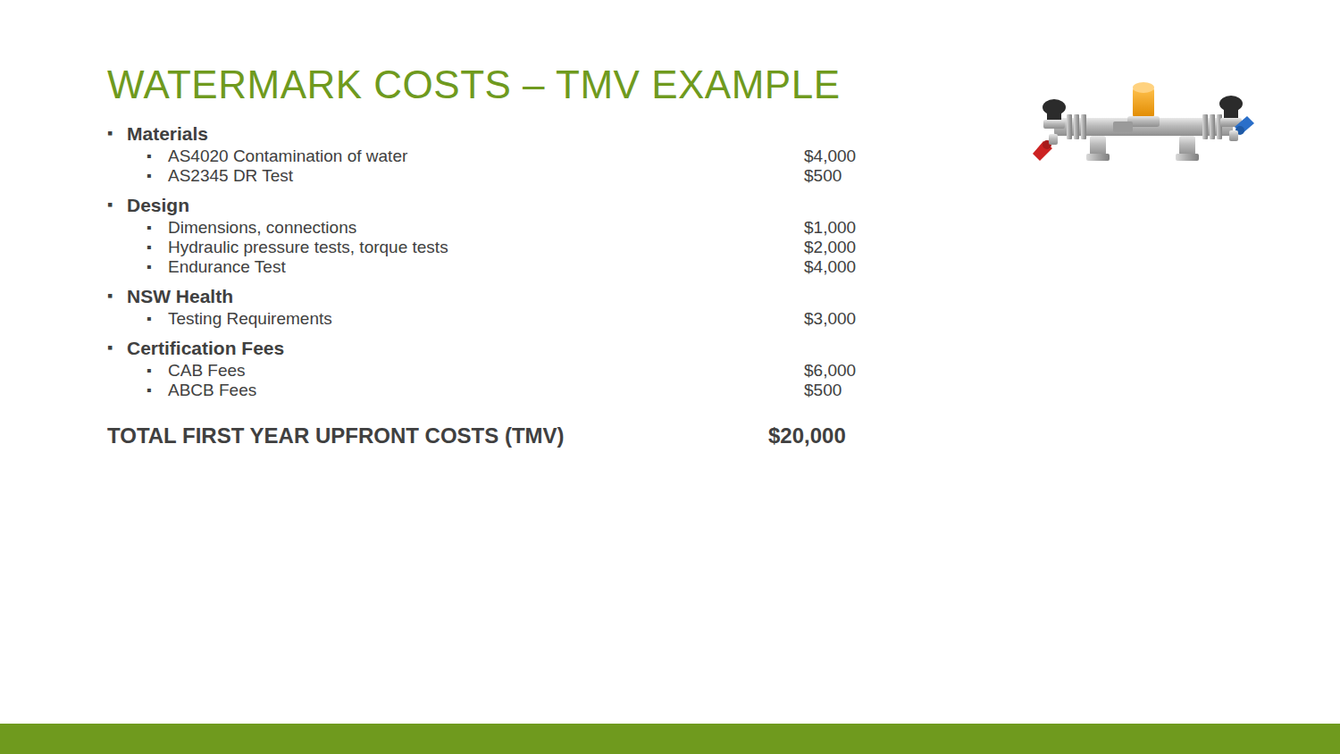WATERMARK COSTS – TMV EXAMPLE
Materials
AS4020 Contamination of water $4,000
AS2345 DR Test $500
Design
Dimensions, connections $1,000
Hydraulic pressure tests, torque tests $2,000
Endurance Test $4,000
NSW Health
Testing Requirements $3,000
Certification Fees
CAB Fees $6,000
ABCB Fees $500
TOTAL FIRST YEAR UPFRONT COSTS (TMV) $20,000